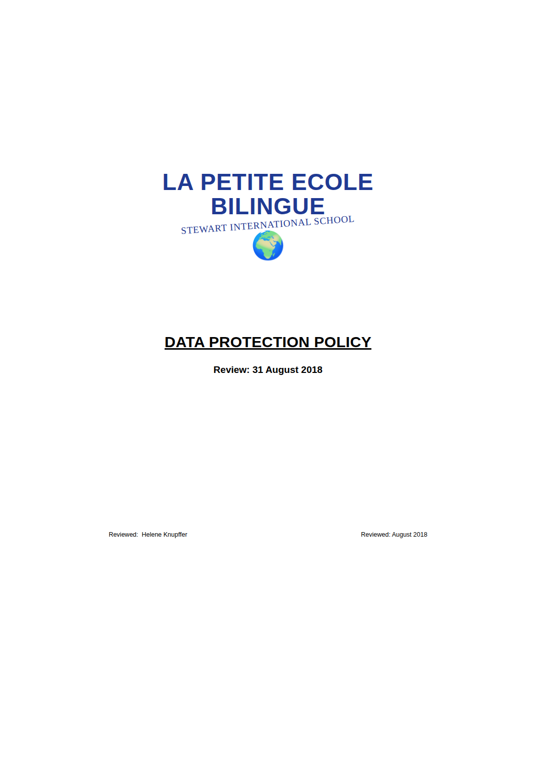LA PETITE ECOLE
BILINGUE
STEWART INTERNATIONAL SCHOOL
🌍
DATA PROTECTION POLICY
Review: 31 August 2018
Reviewed: Helene Knupffer Reviewed: August 2018